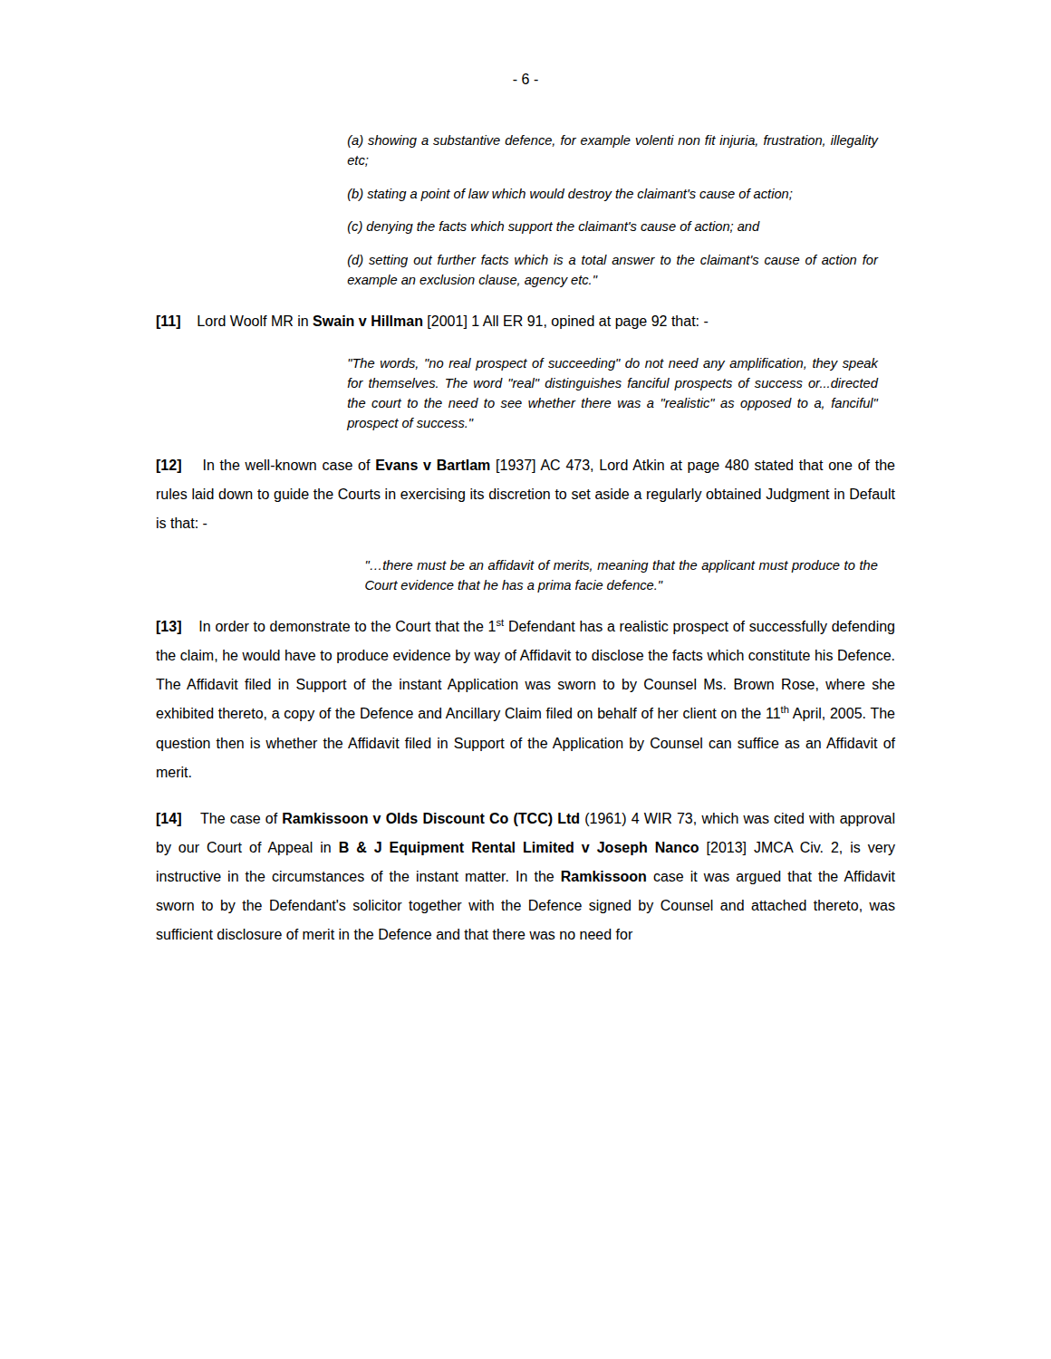- 6 -
(a) showing a substantive defence, for example volenti non fit injuria, frustration, illegality etc;
(b) stating a point of law which would destroy the claimant's cause of action;
(c) denying the facts which support the claimant's cause of action; and
(d) setting out further facts which is a total answer to the claimant's cause of action for example an exclusion clause, agency etc."
[11] Lord Woolf MR in Swain v Hillman [2001] 1 All ER 91, opined at page 92 that: -
"The words, "no real prospect of succeeding" do not need any amplification, they speak for themselves. The word "real" distinguishes fanciful prospects of success or...directed the court to the need to see whether there was a "realistic" as opposed to a, fanciful" prospect of success."
[12] In the well-known case of Evans v Bartlam [1937] AC 473, Lord Atkin at page 480 stated that one of the rules laid down to guide the Courts in exercising its discretion to set aside a regularly obtained Judgment in Default is that: -
"…there must be an affidavit of merits, meaning that the applicant must produce to the Court evidence that he has a prima facie defence."
[13] In order to demonstrate to the Court that the 1st Defendant has a realistic prospect of successfully defending the claim, he would have to produce evidence by way of Affidavit to disclose the facts which constitute his Defence. The Affidavit filed in Support of the instant Application was sworn to by Counsel Ms. Brown Rose, where she exhibited thereto, a copy of the Defence and Ancillary Claim filed on behalf of her client on the 11th April, 2005. The question then is whether the Affidavit filed in Support of the Application by Counsel can suffice as an Affidavit of merit.
[14] The case of Ramkissoon v Olds Discount Co (TCC) Ltd (1961) 4 WIR 73, which was cited with approval by our Court of Appeal in B & J Equipment Rental Limited v Joseph Nanco [2013] JMCA Civ. 2, is very instructive in the circumstances of the instant matter. In the Ramkissoon case it was argued that the Affidavit sworn to by the Defendant's solicitor together with the Defence signed by Counsel and attached thereto, was sufficient disclosure of merit in the Defence and that there was no need for